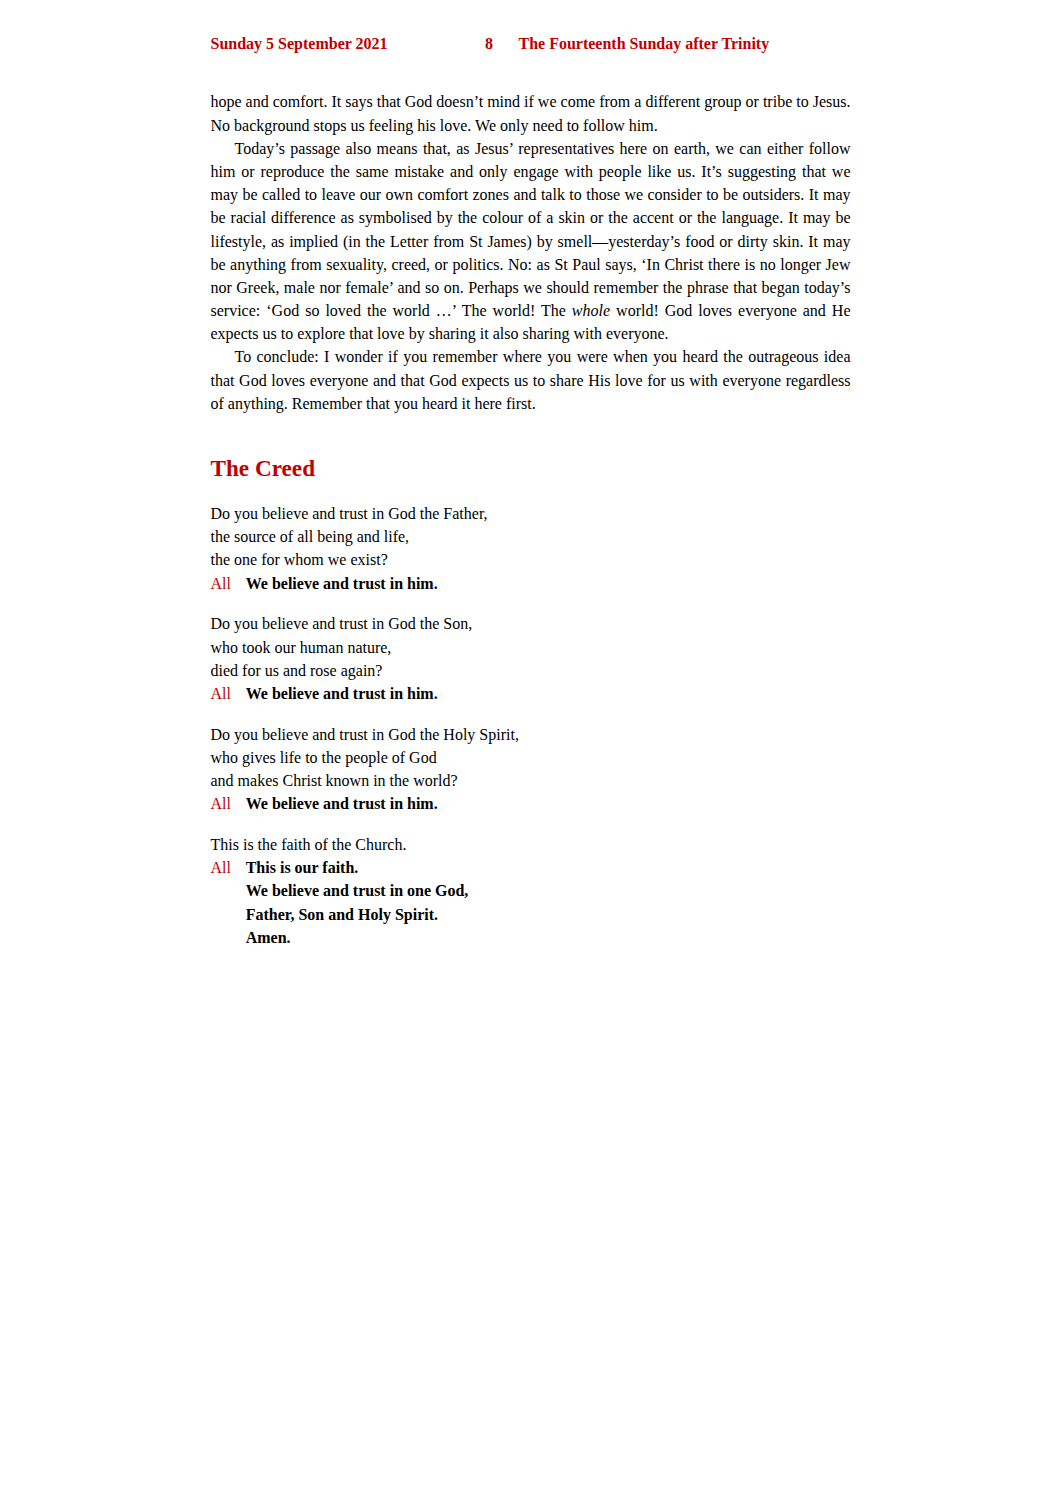Sunday 5 September 2021
8 The Fourteenth Sunday after Trinity
hope and comfort. It says that God doesn’t mind if we come from a different group or tribe to Jesus. No background stops us feeling his love. We only need to follow him.
Today’s passage also means that, as Jesus’ representatives here on earth, we can either follow him or reproduce the same mistake and only engage with people like us. It’s suggesting that we may be called to leave our own comfort zones and talk to those we consider to be outsiders. It may be racial difference as symbolised by the colour of a skin or the accent or the language. It may be lifestyle, as implied (in the Letter from St James) by smell—yesterday’s food or dirty skin. It may be anything from sexuality, creed, or politics. No: as St Paul says, ‘In Christ there is no longer Jew nor Greek, male nor female’ and so on. Perhaps we should remember the phrase that began today’s service: ‘God so loved the world …’ The world! The whole world! God loves everyone and He expects us to explore that love by sharing it also sharing with everyone.
To conclude: I wonder if you remember where you were when you heard the outrageous idea that God loves everyone and that God expects us to share His love for us with everyone regardless of anything. Remember that you heard it here first.
The Creed
Do you believe and trust in God the Father,
the source of all being and life,
the one for whom we exist?
All We believe and trust in him.
Do you believe and trust in God the Son,
who took our human nature,
died for us and rose again?
All We believe and trust in him.
Do you believe and trust in God the Holy Spirit,
who gives life to the people of God
and makes Christ known in the world?
All We believe and trust in him.
This is the faith of the Church.
All This is our faith.
We believe and trust in one God,
Father, Son and Holy Spirit.
Amen.